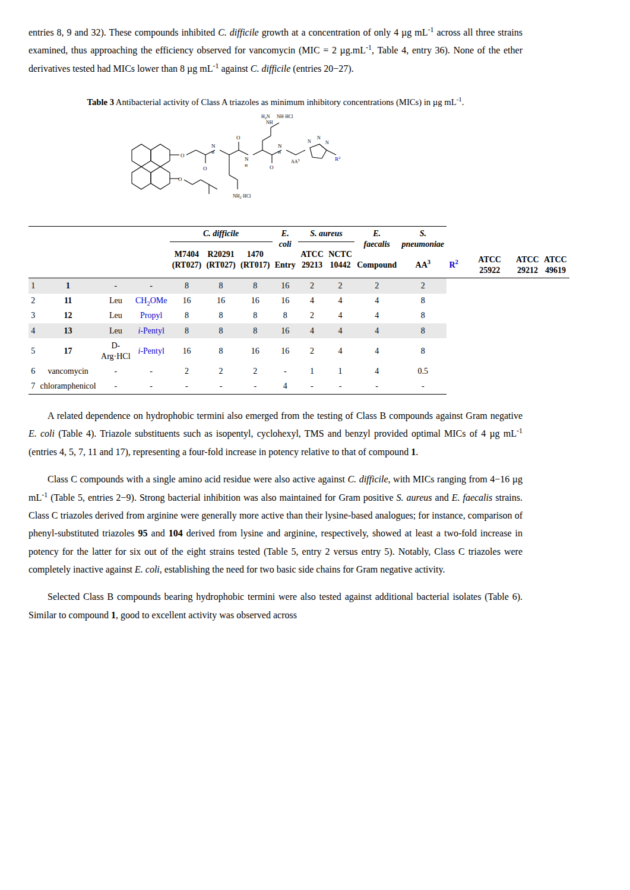entries 8, 9 and 32). These compounds inhibited C. difficile growth at a concentration of only 4 µg mL-1 across all three strains examined, thus approaching the efficiency observed for vancomycin (MIC = 2 µg.mL-1, Table 4, entry 36). None of the ether derivatives tested had MICs lower than 8 µg mL-1 against C. difficile (entries 20−27).
Table 3 Antibacterial activity of Class A triazoles as minimum inhibitory concentrations (MICs) in µg mL-1.
O O N H NH2·HCl O N H NH H2N NH·HCl O N H AA3 N N N R2 O
| | | | | C. difficile | E. coli | S. aureus | E. faecalis | S. pneumoniae |
| --- | --- | --- | --- | --- | --- | --- | --- | --- |
| M7404 (RT027) | R20291 (RT027) | 1470 (RT017) | ATCC 29213 | NCTC 10442 |
| Entry | Compound | AA 3 | R 2 | | | | ATCC 25922 | | | ATCC 29212 | ATCC 49619 |
| 1 | 1 | - | - | 8 | 8 | 8 | 16 | 2 | 2 | 2 | 2 |
| 2 | 11 | Leu | CH 2 OMe | 16 | 16 | 16 | 16 | 4 | 4 | 4 | 8 |
| 3 | 12 | Leu | Propyl | 8 | 8 | 8 | 8 | 2 | 4 | 4 | 8 |
| 4 | 13 | Leu | i -Pentyl | 8 | 8 | 8 | 16 | 4 | 4 | 4 | 8 |
| 5 | 17 | D- Arg·HCl | i -Pentyl | 16 | 8 | 16 | 16 | 2 | 4 | 4 | 8 |
| 6 | vancomycin | - | - | 2 | 2 | 2 | - | 1 | 1 | 4 | 0.5 |
| 7 | chloramphenicol | - | - | - | - | - | 4 | - | - | - | - |
A related dependence on hydrophobic termini also emerged from the testing of Class B compounds against Gram negative E. coli (Table 4). Triazole substituents such as isopentyl, cyclohexyl, TMS and benzyl provided optimal MICs of 4 µg mL-1 (entries 4, 5, 7, 11 and 17), representing a four-fold increase in potency relative to that of compound 1.
Class C compounds with a single amino acid residue were also active against C. difficile, with MICs ranging from 4−16 µg mL-1 (Table 5, entries 2−9). Strong bacterial inhibition was also maintained for Gram positive S. aureus and E. faecalis strains. Class C triazoles derived from arginine were generally more active than their lysine-based analogues; for instance, comparison of phenyl-substituted triazoles 95 and 104 derived from lysine and arginine, respectively, showed at least a two-fold increase in potency for the latter for six out of the eight strains tested (Table 5, entry 2 versus entry 5). Notably, Class C triazoles were completely inactive against E. coli, establishing the need for two basic side chains for Gram negative activity.
Selected Class B compounds bearing hydrophobic termini were also tested against additional bacterial isolates (Table 6). Similar to compound 1, good to excellent activity was observed across